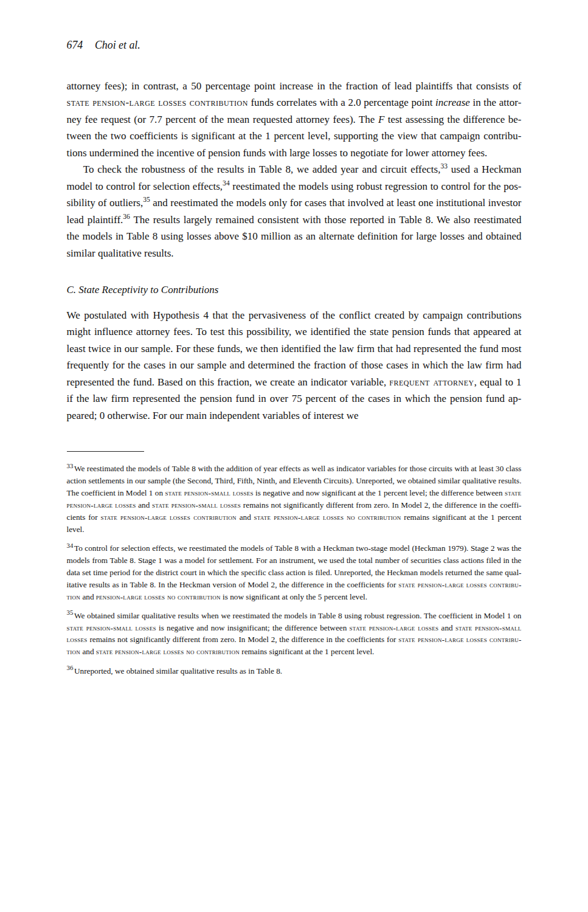674 Choi et al.
attorney fees); in contrast, a 50 percentage point increase in the fraction of lead plaintiffs that consists of state pension-large losses contribution funds correlates with a 2.0 percentage point increase in the attorney fee request (or 7.7 percent of the mean requested attorney fees). The F test assessing the difference between the two coefficients is significant at the 1 percent level, supporting the view that campaign contributions undermined the incentive of pension funds with large losses to negotiate for lower attorney fees.
To check the robustness of the results in Table 8, we added year and circuit effects,33 used a Heckman model to control for selection effects,34 reestimated the models using robust regression to control for the possibility of outliers,35 and reestimated the models only for cases that involved at least one institutional investor lead plaintiff.36 The results largely remained consistent with those reported in Table 8. We also reestimated the models in Table 8 using losses above $10 million as an alternate definition for large losses and obtained similar qualitative results.
C. State Receptivity to Contributions
We postulated with Hypothesis 4 that the pervasiveness of the conflict created by campaign contributions might influence attorney fees. To test this possibility, we identified the state pension funds that appeared at least twice in our sample. For these funds, we then identified the law firm that had represented the fund most frequently for the cases in our sample and determined the fraction of those cases in which the law firm had represented the fund. Based on this fraction, we create an indicator variable, frequent attorney, equal to 1 if the law firm represented the pension fund in over 75 percent of the cases in which the pension fund appeared; 0 otherwise. For our main independent variables of interest we
33 We reestimated the models of Table 8 with the addition of year effects as well as indicator variables for those circuits with at least 30 class action settlements in our sample (the Second, Third, Fifth, Ninth, and Eleventh Circuits). Unreported, we obtained similar qualitative results. The coefficient in Model 1 on state pension-small losses is negative and now significant at the 1 percent level; the difference between state pension-large losses and state pension-small losses remains not significantly different from zero. In Model 2, the difference in the coefficients for state pension-large losses contribution and state pension-large losses no contribution remains significant at the 1 percent level.
34 To control for selection effects, we reestimated the models of Table 8 with a Heckman two-stage model (Heckman 1979). Stage 2 was the models from Table 8. Stage 1 was a model for settlement. For an instrument, we used the total number of securities class actions filed in the data set time period for the district court in which the specific class action is filed. Unreported, the Heckman models returned the same qualitative results as in Table 8. In the Heckman version of Model 2, the difference in the coefficients for state pension-large losses contribution and pension-large losses no contribution is now significant at only the 5 percent level.
35 We obtained similar qualitative results when we reestimated the models in Table 8 using robust regression. The coefficient in Model 1 on state pension-small losses is negative and now insignificant; the difference between state pension-large losses and state pension-small losses remains not significantly different from zero. In Model 2, the difference in the coefficients for state pension-large losses contribution and state pension-large losses no contribution remains significant at the 1 percent level.
36 Unreported, we obtained similar qualitative results as in Table 8.